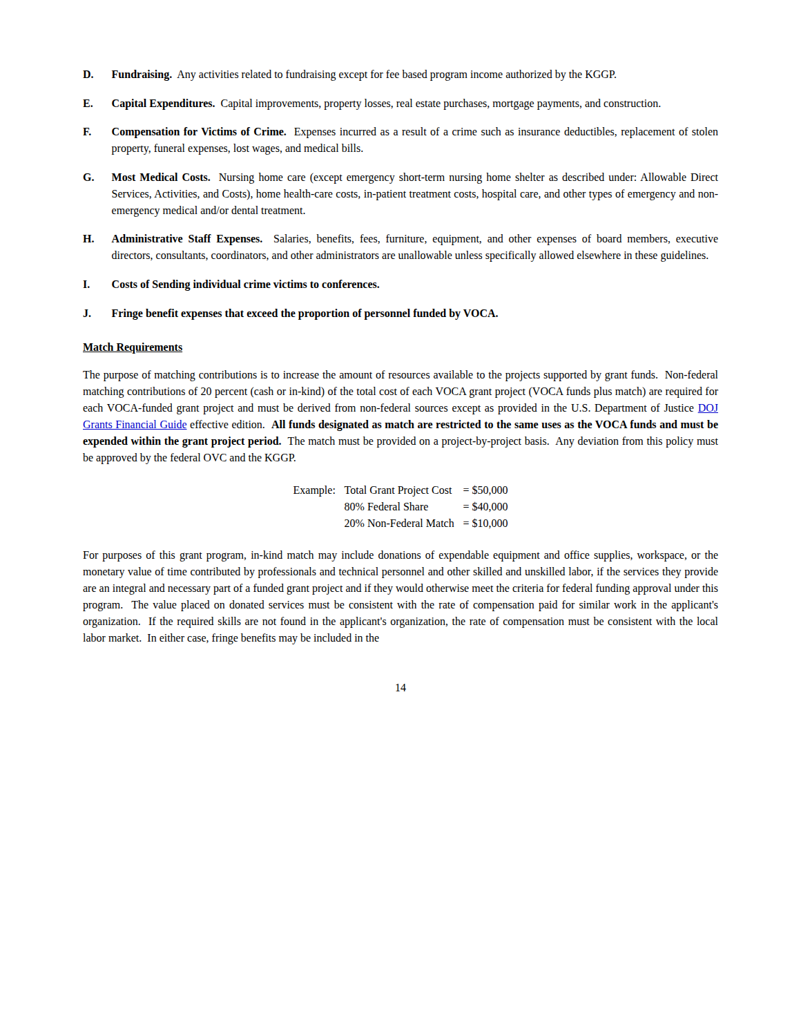D. Fundraising. Any activities related to fundraising except for fee based program income authorized by the KGGP.
E. Capital Expenditures. Capital improvements, property losses, real estate purchases, mortgage payments, and construction.
F. Compensation for Victims of Crime. Expenses incurred as a result of a crime such as insurance deductibles, replacement of stolen property, funeral expenses, lost wages, and medical bills.
G. Most Medical Costs. Nursing home care (except emergency short-term nursing home shelter as described under: Allowable Direct Services, Activities, and Costs), home health-care costs, in-patient treatment costs, hospital care, and other types of emergency and non-emergency medical and/or dental treatment.
H. Administrative Staff Expenses. Salaries, benefits, fees, furniture, equipment, and other expenses of board members, executive directors, consultants, coordinators, and other administrators are unallowable unless specifically allowed elsewhere in these guidelines.
I. Costs of Sending individual crime victims to conferences.
J. Fringe benefit expenses that exceed the proportion of personnel funded by VOCA.
Match Requirements
The purpose of matching contributions is to increase the amount of resources available to the projects supported by grant funds. Non-federal matching contributions of 20 percent (cash or in-kind) of the total cost of each VOCA grant project (VOCA funds plus match) are required for each VOCA-funded grant project and must be derived from non-federal sources except as provided in the U.S. Department of Justice DOJ Grants Financial Guide effective edition. All funds designated as match are restricted to the same uses as the VOCA funds and must be expended within the grant project period. The match must be provided on a project-by-project basis. Any deviation from this policy must be approved by the federal OVC and the KGGP.
| Example: | Total Grant Project Cost | = $50,000 |
| | 80% Federal Share | = $40,000 |
| | 20% Non-Federal Match | = $10,000 |
For purposes of this grant program, in-kind match may include donations of expendable equipment and office supplies, workspace, or the monetary value of time contributed by professionals and technical personnel and other skilled and unskilled labor, if the services they provide are an integral and necessary part of a funded grant project and if they would otherwise meet the criteria for federal funding approval under this program. The value placed on donated services must be consistent with the rate of compensation paid for similar work in the applicant's organization. If the required skills are not found in the applicant's organization, the rate of compensation must be consistent with the local labor market. In either case, fringe benefits may be included in the
14